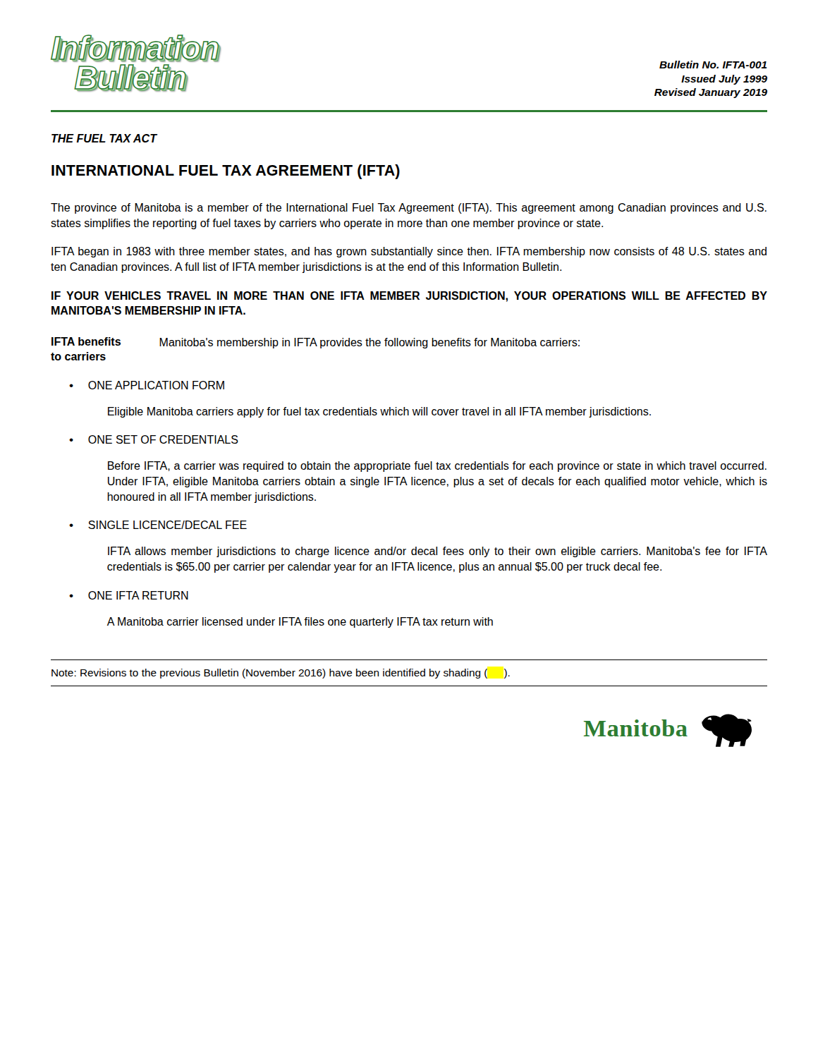Information
Bulletin
Bulletin No. IFTA-001
Issued July 1999
Revised January 2019
THE FUEL TAX ACT
INTERNATIONAL FUEL TAX AGREEMENT (IFTA)
The province of Manitoba is a member of the International Fuel Tax Agreement (IFTA). This agreement among Canadian provinces and U.S. states simplifies the reporting of fuel taxes by carriers who operate in more than one member province or state.
IFTA began in 1983 with three member states, and has grown substantially since then. IFTA membership now consists of 48 U.S. states and ten Canadian provinces. A full list of IFTA member jurisdictions is at the end of this Information Bulletin.
IF YOUR VEHICLES TRAVEL IN MORE THAN ONE IFTA MEMBER JURISDICTION, YOUR OPERATIONS WILL BE AFFECTED BY MANITOBA'S MEMBERSHIP IN IFTA.
IFTA benefits
to carriers
Manitoba's membership in IFTA provides the following benefits for Manitoba carriers:
ONE APPLICATION FORM
Eligible Manitoba carriers apply for fuel tax credentials which will cover travel in all IFTA member jurisdictions.
ONE SET OF CREDENTIALS
Before IFTA, a carrier was required to obtain the appropriate fuel tax credentials for each province or state in which travel occurred. Under IFTA, eligible Manitoba carriers obtain a single IFTA licence, plus a set of decals for each qualified motor vehicle, which is honoured in all IFTA member jurisdictions.
SINGLE LICENCE/DECAL FEE
IFTA allows member jurisdictions to charge licence and/or decal fees only to their own eligible carriers. Manitoba's fee for IFTA credentials is $65.00 per carrier per calendar year for an IFTA licence, plus an annual $5.00 per truck decal fee.
ONE IFTA RETURN
A Manitoba carrier licensed under IFTA files one quarterly IFTA tax return with
Note: Revisions to the previous Bulletin (November 2016) have been identified by shading ( ).
Manitoba